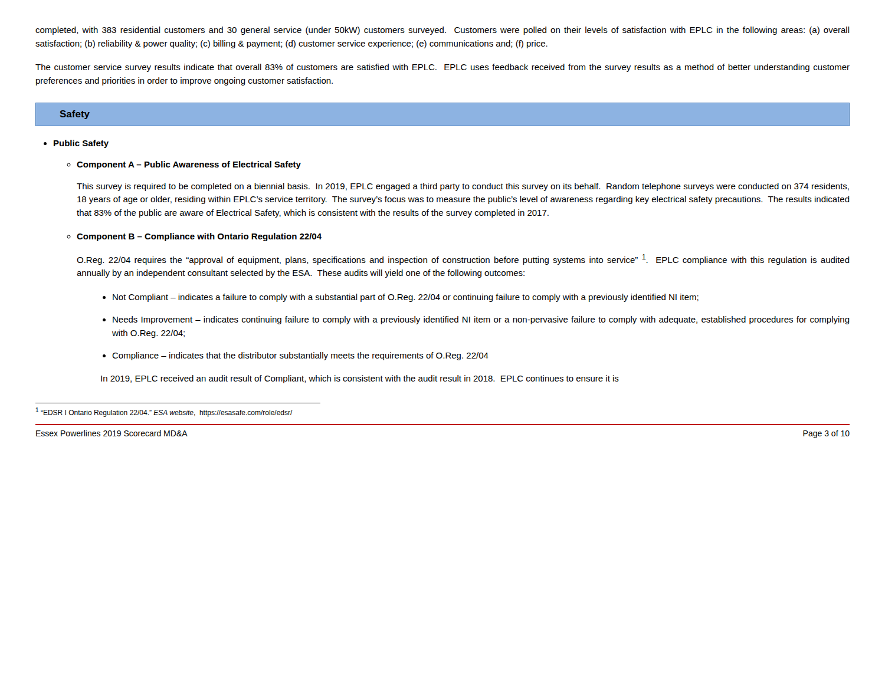completed, with 383 residential customers and 30 general service (under 50kW) customers surveyed. Customers were polled on their levels of satisfaction with EPLC in the following areas: (a) overall satisfaction; (b) reliability & power quality; (c) billing & payment; (d) customer service experience; (e) communications and; (f) price.
The customer service survey results indicate that overall 83% of customers are satisfied with EPLC. EPLC uses feedback received from the survey results as a method of better understanding customer preferences and priorities in order to improve ongoing customer satisfaction.
Safety
Public Safety
Component A – Public Awareness of Electrical Safety
This survey is required to be completed on a biennial basis. In 2019, EPLC engaged a third party to conduct this survey on its behalf. Random telephone surveys were conducted on 374 residents, 18 years of age or older, residing within EPLC’s service territory. The survey’s focus was to measure the public’s level of awareness regarding key electrical safety precautions. The results indicated that 83% of the public are aware of Electrical Safety, which is consistent with the results of the survey completed in 2017.
Component B – Compliance with Ontario Regulation 22/04
O.Reg. 22/04 requires the “approval of equipment, plans, specifications and inspection of construction before putting systems into service” 1. EPLC compliance with this regulation is audited annually by an independent consultant selected by the ESA. These audits will yield one of the following outcomes:
Not Compliant – indicates a failure to comply with a substantial part of O.Reg. 22/04 or continuing failure to comply with a previously identified NI item;
Needs Improvement – indicates continuing failure to comply with a previously identified NI item or a non-pervasive failure to comply with adequate, established procedures for complying with O.Reg. 22/04;
Compliance – indicates that the distributor substantially meets the requirements of O.Reg. 22/04
In 2019, EPLC received an audit result of Compliant, which is consistent with the audit result in 2018. EPLC continues to ensure it is
1 “EDSR I Ontario Regulation 22/04.” ESA website, https://esasafe.com/role/edsr/
Essex Powerlines 2019 Scorecard MD&A Page 3 of 10